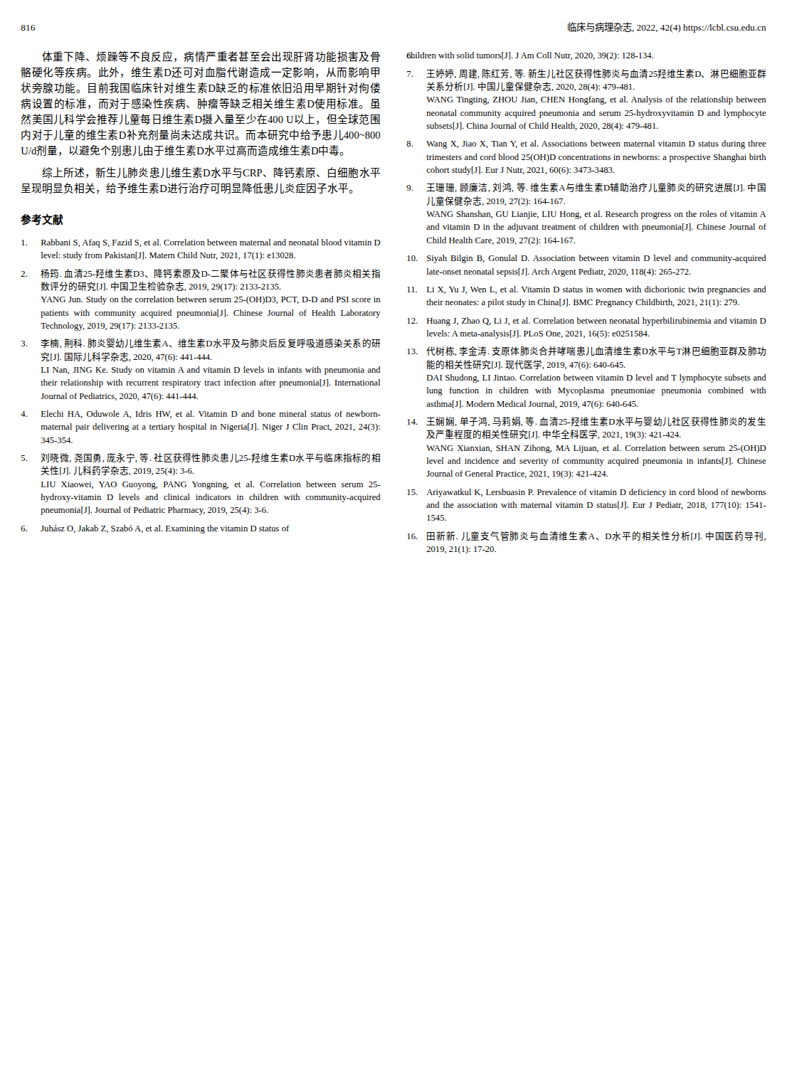816 临床与病理杂志, 2022, 42(4) https://lcbl.csu.edu.cn
体重下降、烦躁等不良反应，病情严重者甚至会出现肝肾功能损害及骨骼硬化等疾病。此外，维生素D还可对血脂代谢造成一定影响，从而影响甲状旁腺功能。目前我国临床针对维生素D缺乏的标准依旧沿用早期针对佝偻病设置的标准，而对于感染性疾病、肿瘤等缺乏相关维生素D使用标准。虽然美国儿科学会推荐儿童每日维生素D摄入量至少在400 U以上，但全球范围内对于儿童的维生素D补充剂量尚未达成共识。而本研究中给予患儿400~800 U/d剂量，以避免个别患儿由于维生素D水平过高而造成维生素D中毒。
综上所述，新生儿肺炎患儿维生素D水平与CRP、降钙素原、白细胞水平呈现明显负相关，给予维生素D进行治疗可明显降低患儿炎症因子水平。
参考文献
Rabbani S, Afaq S, Fazid S, et al. Correlation between maternal and neonatal blood vitamin D level: study from Pakistan[J]. Matern Child Nutr, 2021, 17(1): e13028.
杨筠. 血清25-羟维生素D3、降钙素原及D-二聚体与社区获得性肺炎患者肺炎相关指数评分的研究[J]. 中国卫生检验杂志, 2019, 29(17): 2133-2135.
YANG Jun. Study on the correlation between serum 25-(OH)D3, PCT, D-D and PSI score in patients with community acquired pneumonia[J]. Chinese Journal of Health Laboratory Technology, 2019, 29(17): 2133-2135.
李楠, 荆科. 肺炎婴幼儿维生素A、维生素D水平及与肺炎后反复呼吸道感染关系的研究[J]. 国际儿科学杂志, 2020, 47(6): 441-444.
LI Nan, JING Ke. Study on vitamin A and vitamin D levels in infants with pneumonia and their relationship with recurrent respiratory tract infection after pneumonia[J]. International Journal of Pediatrics, 2020, 47(6): 441-444.
Elechi HA, Oduwole A, Idris HW, et al. Vitamin D and bone mineral status of newborn-maternal pair delivering at a tertiary hospital in Nigeria[J]. Niger J Clin Pract, 2021, 24(3): 345-354.
刘晓微, 尧国勇, 庞永宁, 等. 社区获得性肺炎患儿25-羟维生素D水平与临床指标的相关性[J]. 儿科药学杂志, 2019, 25(4): 3-6.
LIU Xiaowei, YAO Guoyong, PANG Yongning, et al. Correlation between serum 25-hydroxy-vitamin D levels and clinical indicators in children with community-acquired pneumonia[J]. Journal of Pediatric Pharmacy, 2019, 25(4): 3-6.
Juhász O, Jakab Z, Szabó A, et al. Examining the vitamin D status of
children with solid tumors[J]. J Am Coll Nutr, 2020, 39(2): 128-134.
王婷婷, 周建, 陈红芳, 等. 新生儿社区获得性肺炎与血清25羟维生素D、淋巴细胞亚群关系分析[J]. 中国儿童保健杂志, 2020, 28(4): 479-481.
WANG Tingting, ZHOU Jian, CHEN Hongfang, et al. Analysis of the relationship between neonatal community acquired pneumonia and serum 25-hydroxyvitamin D and lymphocyte subsets[J]. China Journal of Child Health, 2020, 28(4): 479-481.
Wang X, Jiao X, Tian Y, et al. Associations between maternal vitamin D status during three trimesters and cord blood 25(OH)D concentrations in newborns: a prospective Shanghai birth cohort study[J]. Eur J Nutr, 2021, 60(6): 3473-3483.
王珊珊, 顾廉洁, 刘鸿, 等. 维生素A与维生素D辅助治疗儿童肺炎的研究进展[J]. 中国儿童保健杂志, 2019, 27(2): 164-167.
WANG Shanshan, GU Lianjie, LIU Hong, et al. Research progress on the roles of vitamin A and vitamin D in the adjuvant treatment of children with pneumonia[J]. Chinese Journal of Child Health Care, 2019, 27(2): 164-167.
Siyah Bilgin B, Gonulal D. Association between vitamin D level and community-acquired late-onset neonatal sepsis[J]. Arch Argent Pediatr, 2020, 118(4): 265-272.
Li X, Yu J, Wen L, et al. Vitamin D status in women with dichorionic twin pregnancies and their neonates: a pilot study in China[J]. BMC Pregnancy Childbirth, 2021, 21(1): 279.
Huang J, Zhao Q, Li J, et al. Correlation between neonatal hyperbilirubinemia and vitamin D levels: A meta-analysis[J]. PLoS One, 2021, 16(5): e0251584.
代树栋, 李金涛. 支原体肺炎合并哮喘患儿血清维生素D水平与T淋巴细胞亚群及肺功能的相关性研究[J]. 现代医学, 2019, 47(6): 640-645.
DAI Shudong, LI Jintao. Correlation between vitamin D level and T lymphocyte subsets and lung function in children with Mycoplasma pneumoniae pneumonia combined with asthma[J]. Modern Medical Journal, 2019, 47(6): 640-645.
王娴娴, 单子鸿, 马莉娟, 等. 血清25-羟维生素D水平与婴幼儿社区获得性肺炎的发生及严重程度的相关性研究[J]. 中华全科医学, 2021, 19(3): 421-424.
WANG Xianxian, SHAN Zihong, MA Lijuan, et al. Correlation between serum 25-(OH)D level and incidence and severity of community acquired pneumonia in infants[J]. Chinese Journal of General Practice, 2021, 19(3): 421-424.
Ariyawatkul K, Lersbuasin P. Prevalence of vitamin D deficiency in cord blood of newborns and the association with maternal vitamin D status[J]. Eur J Pediatr, 2018, 177(10): 1541-1545.
田新新. 儿童支气管肺炎与血清维生素A、D水平的相关性分析[J]. 中国医药导刊, 2019, 21(1): 17-20.